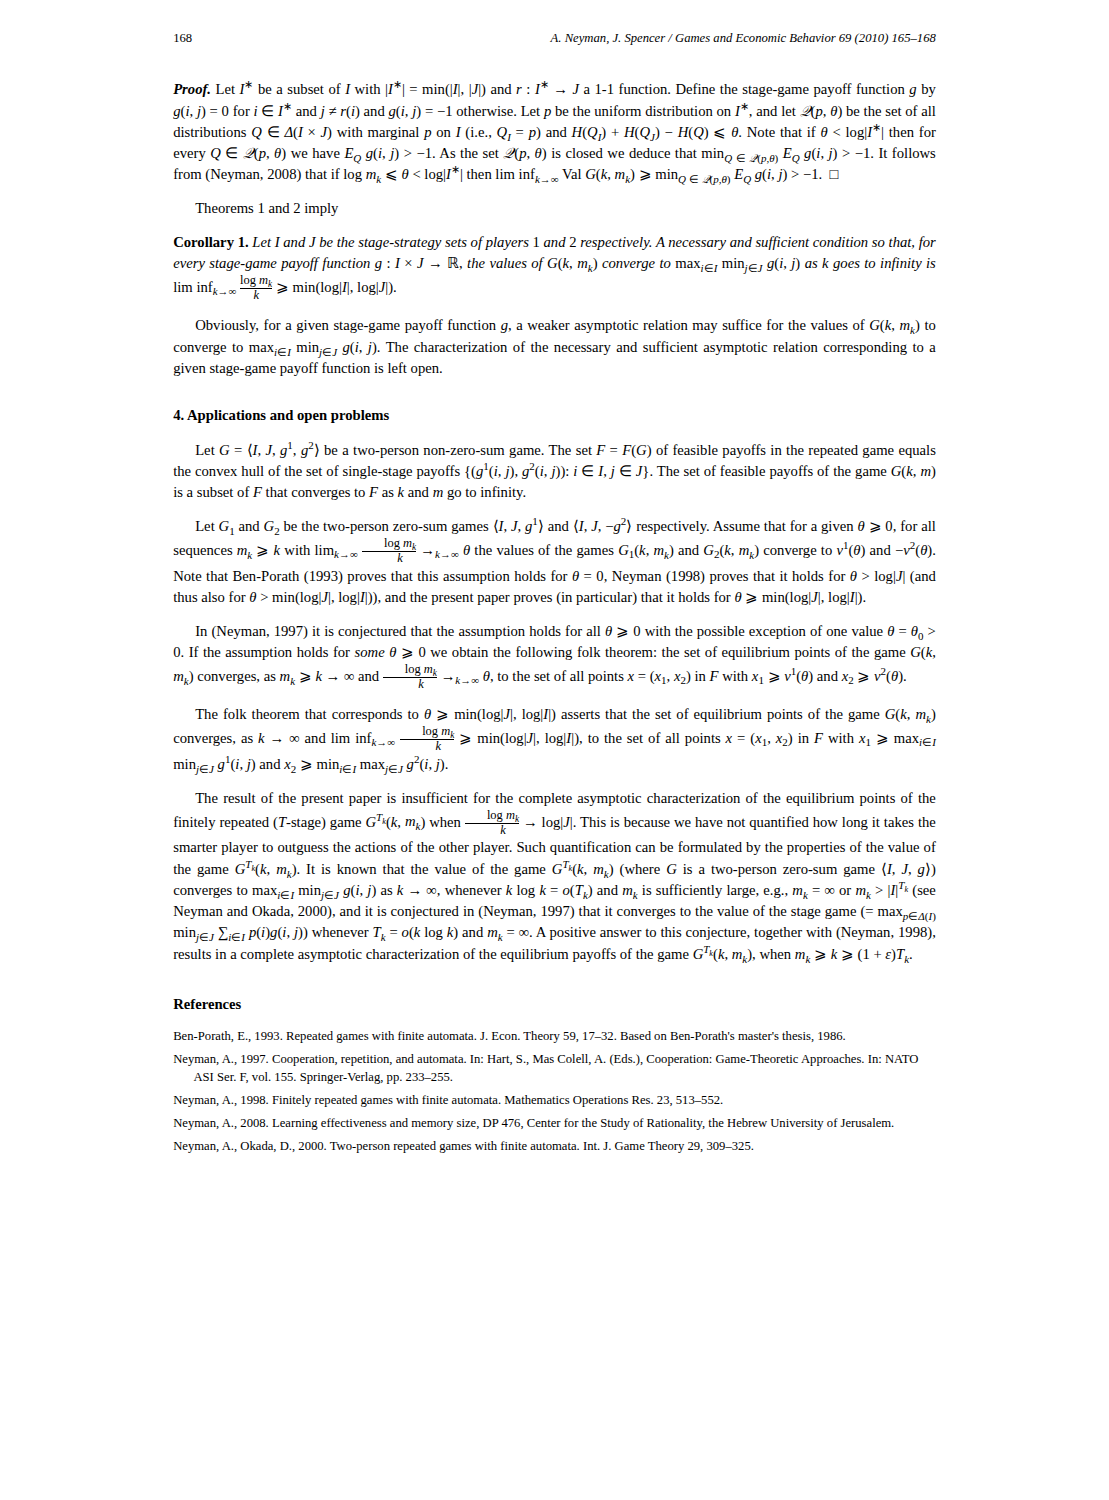168 A. Neyman, J. Spencer / Games and Economic Behavior 69 (2010) 165–168
Proof. Let I∗ be a subset of I with |I∗| = min(|I|, |J|) and r : I∗ → J a 1-1 function. Define the stage-game payoff function g by g(i, j) = 0 for i ∈ I∗ and j ≠ r(i) and g(i, j) = −1 otherwise. Let p be the uniform distribution on I∗, and let 𝒬(p, θ) be the set of all distributions Q ∈ Δ(I × J) with marginal p on I (i.e., QI = p) and H(QI) + H(QJ) − H(Q) ⩽ θ. Note that if θ < log|I∗| then for every Q ∈ 𝒬(p, θ) we have EQ g(i, j) > −1. As the set 𝒬(p, θ) is closed we deduce that minQ ∈ 𝒬(p,θ) EQ g(i, j) > −1. It follows from (Neyman, 2008) that if log mk ⩽ θ < log|I∗| then lim infk→∞ Val G(k, mk) ⩾ minQ ∈ 𝒬(p,θ) EQ g(i, j) > −1. □
Theorems 1 and 2 imply
Corollary 1. Let I and J be the stage-strategy sets of players 1 and 2 respectively. A necessary and sufficient condition so that, for every stage-game payoff function g : I × J → ℝ, the values of G(k, mk) converge to maxi∈I minj∈J g(i, j) as k goes to infinity is lim infk→∞ log mk k ⩾ min(log|I|, log|J|).
Obviously, for a given stage-game payoff function g, a weaker asymptotic relation may suffice for the values of G(k, mk) to converge to maxi∈I minj∈J g(i, j). The characterization of the necessary and sufficient asymptotic relation corresponding to a given stage-game payoff function is left open.
4. Applications and open problems
Let G = ⟨I, J, g1, g2⟩ be a two-person non-zero-sum game. The set F = F(G) of feasible payoffs in the repeated game equals the convex hull of the set of single-stage payoffs {(g1(i, j), g2(i, j)): i ∈ I, j ∈ J}. The set of feasible payoffs of the game G(k, m) is a subset of F that converges to F as k and m go to infinity.
Let G1 and G2 be the two-person zero-sum games ⟨I, J, g1⟩ and ⟨I, J, −g2⟩ respectively. Assume that for a given θ ⩾ 0, for all sequences mk ⩾ k with limk→∞ log mk k →k→∞ θ the values of the games G1(k, mk) and G2(k, mk) converge to v1(θ) and −v2(θ). Note that Ben-Porath (1993) proves that this assumption holds for θ = 0, Neyman (1998) proves that it holds for θ > log|J| (and thus also for θ > min(log|J|, log|I|)), and the present paper proves (in particular) that it holds for θ ⩾ min(log|J|, log|I|).
In (Neyman, 1997) it is conjectured that the assumption holds for all θ ⩾ 0 with the possible exception of one value θ = θ0 > 0. If the assumption holds for some θ ⩾ 0 we obtain the following folk theorem: the set of equilibrium points of the game G(k, mk) converges, as mk ⩾ k → ∞ and log mk k →k→∞ θ, to the set of all points x = (x1, x2) in F with x1 ⩾ v1(θ) and x2 ⩾ v2(θ).
The folk theorem that corresponds to θ ⩾ min(log|J|, log|I|) asserts that the set of equilibrium points of the game G(k, mk) converges, as k → ∞ and lim infk→∞ log mk k ⩾ min(log|J|, log|I|), to the set of all points x = (x1, x2) in F with x1 ⩾ maxi∈I minj∈J g1(i, j) and x2 ⩾ mini∈I maxj∈J g2(i, j).
The result of the present paper is insufficient for the complete asymptotic characterization of the equilibrium points of the finitely repeated (T-stage) game GTk(k, mk) when log mk k → log|J|. This is because we have not quantified how long it takes the smarter player to outguess the actions of the other player. Such quantification can be formulated by the properties of the value of the game GTk(k, mk). It is known that the value of the game GTk(k, mk) (where G is a two-person zero-sum game ⟨I, J, g⟩) converges to maxi∈I minj∈J g(i, j) as k → ∞, whenever k log k = o(Tk) and mk is sufficiently large, e.g., mk = ∞ or mk > |I|Tk (see Neyman and Okada, 2000), and it is conjectured in (Neyman, 1997) that it converges to the value of the stage game (= maxp∈Δ(I) minj∈J ∑i∈I p(i)g(i, j)) whenever Tk = o(k log k) and mk = ∞. A positive answer to this conjecture, together with (Neyman, 1998), results in a complete asymptotic characterization of the equilibrium payoffs of the game GTk(k, mk), when mk ⩾ k ⩾ (1 + ε)Tk.
References
Ben-Porath, E., 1993. Repeated games with finite automata. J. Econ. Theory 59, 17–32. Based on Ben-Porath's master's thesis, 1986.
Neyman, A., 1997. Cooperation, repetition, and automata. In: Hart, S., Mas Colell, A. (Eds.), Cooperation: Game-Theoretic Approaches. In: NATO ASI Ser. F, vol. 155. Springer-Verlag, pp. 233–255.
Neyman, A., 1998. Finitely repeated games with finite automata. Mathematics Operations Res. 23, 513–552.
Neyman, A., 2008. Learning effectiveness and memory size, DP 476, Center for the Study of Rationality, the Hebrew University of Jerusalem.
Neyman, A., Okada, D., 2000. Two-person repeated games with finite automata. Int. J. Game Theory 29, 309–325.